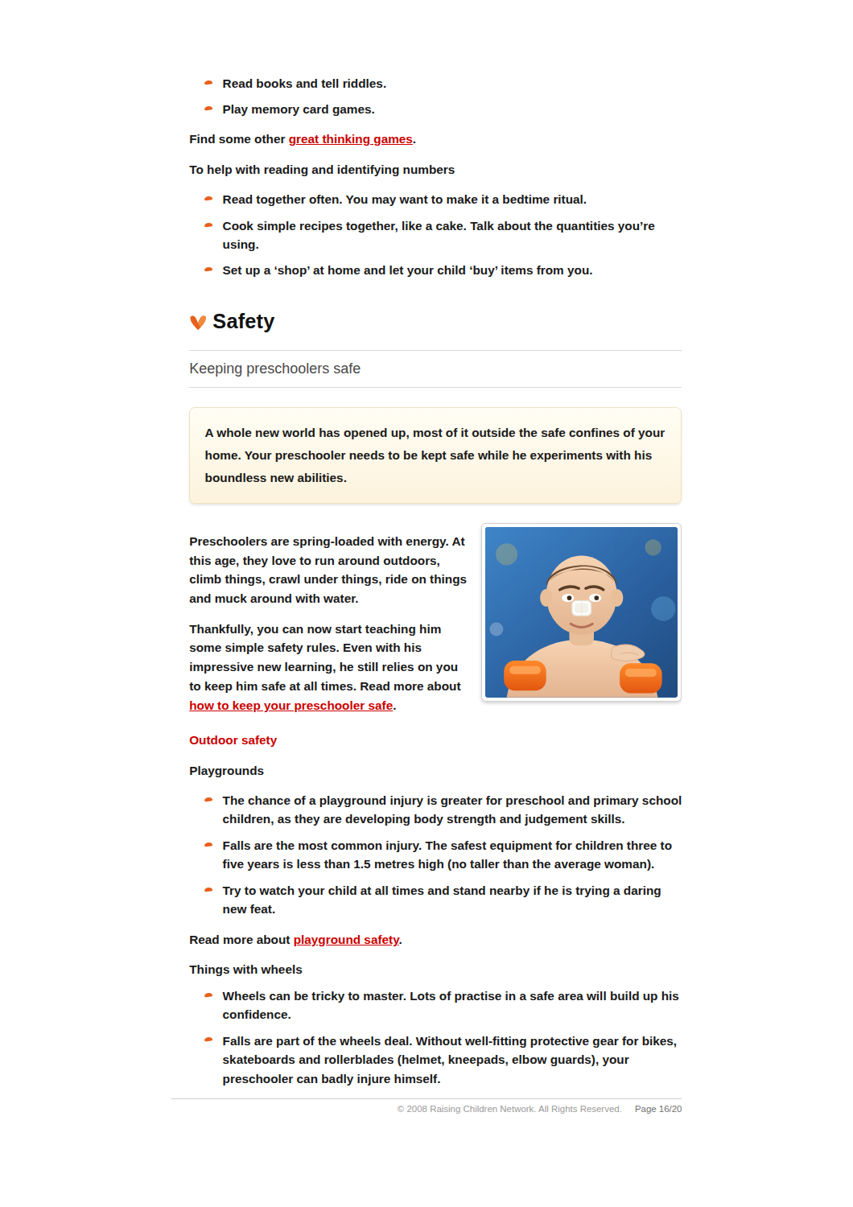Read books and tell riddles.
Play memory card games.
Find some other great thinking games.
To help with reading and identifying numbers
Read together often. You may want to make it a bedtime ritual.
Cook simple recipes together, like a cake. Talk about the quantities you’re using.
Set up a ‘shop’ at home and let your child ‘buy’ items from you.
Safety
Keeping preschoolers safe
A whole new world has opened up, most of it outside the safe confines of your home. Your preschooler needs to be kept safe while he experiments with his boundless new abilities.
Preschoolers are spring-loaded with energy. At this age, they love to run around outdoors, climb things, crawl under things, ride on things and muck around with water.
Thankfully, you can now start teaching him some simple safety rules. Even with his impressive new learning, he still relies on you to keep him safe at all times. Read more about how to keep your preschooler safe.
Outdoor safety
Playgrounds
The chance of a playground injury is greater for preschool and primary school children, as they are developing body strength and judgement skills.
Falls are the most common injury. The safest equipment for children three to five years is less than 1.5 metres high (no taller than the average woman).
Try to watch your child at all times and stand nearby if he is trying a daring new feat.
Read more about playground safety.
Things with wheels
Wheels can be tricky to master. Lots of practise in a safe area will build up his confidence.
Falls are part of the wheels deal. Without well-fitting protective gear for bikes, skateboards and rollerblades (helmet, kneepads, elbow guards), your preschooler can badly injure himself.
© 2008 Raising Children Network. All Rights Reserved. Page 16/20